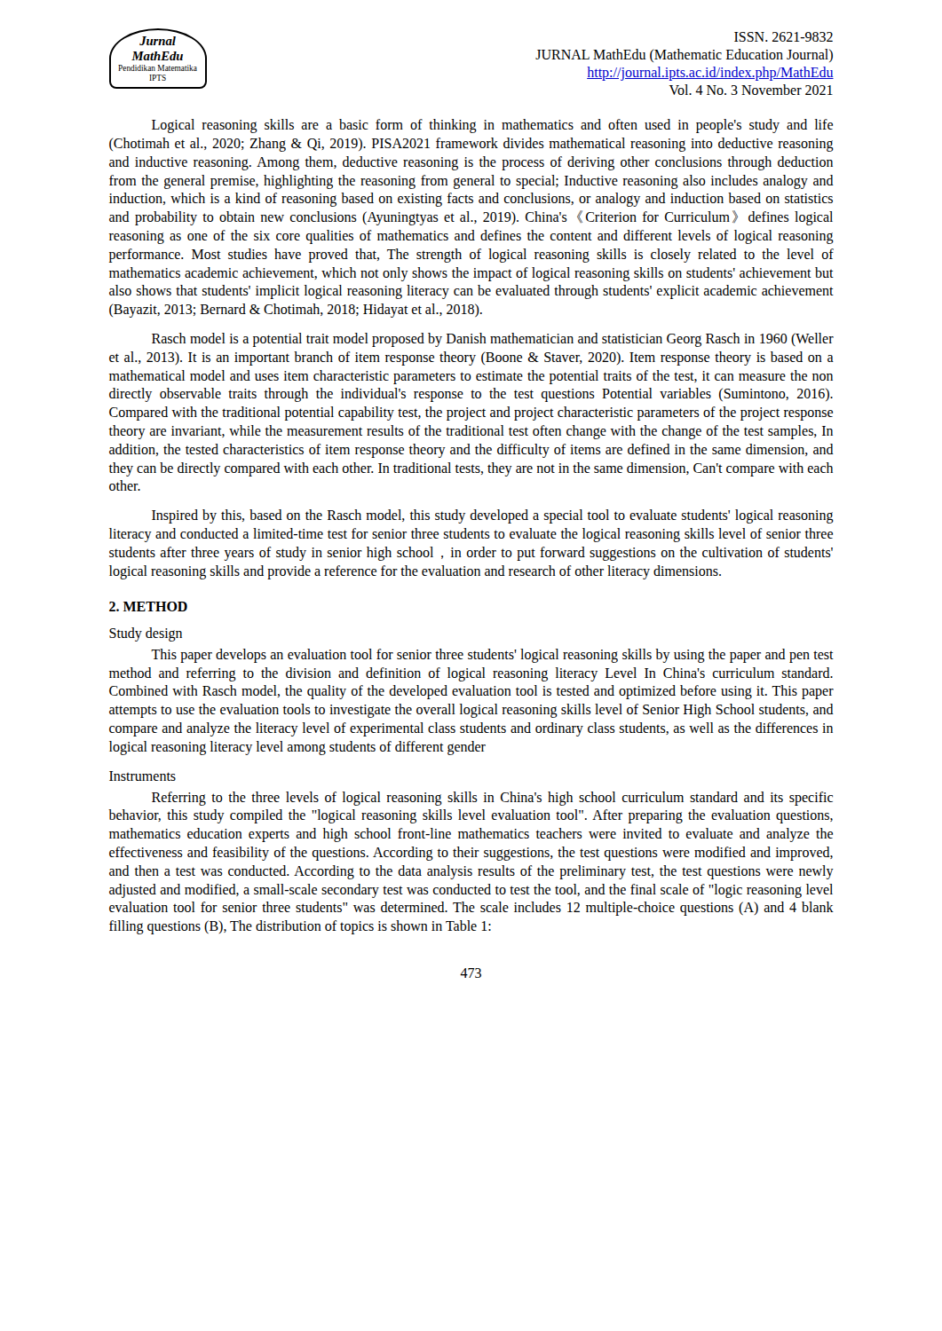Jurnal
MathEdu Pendidikan Matematika IPTS
ISSN. 2621-9832
JURNAL MathEdu (Mathematic Education Journal)
http://journal.ipts.ac.id/index.php/MathEdu
Vol. 4 No. 3 November 2021
Logical reasoning skills are a basic form of thinking in mathematics and often used in people's study and life (Chotimah et al., 2020; Zhang & Qi, 2019). PISA2021 framework divides mathematical reasoning into deductive reasoning and inductive reasoning. Among them, deductive reasoning is the process of deriving other conclusions through deduction from the general premise, highlighting the reasoning from general to special; Inductive reasoning also includes analogy and induction, which is a kind of reasoning based on existing facts and conclusions, or analogy and induction based on statistics and probability to obtain new conclusions (Ayuningtyas et al., 2019). China's《Criterion for Curriculum》defines logical reasoning as one of the six core qualities of mathematics and defines the content and different levels of logical reasoning performance. Most studies have proved that, The strength of logical reasoning skills is closely related to the level of mathematics academic achievement, which not only shows the impact of logical reasoning skills on students' achievement but also shows that students' implicit logical reasoning literacy can be evaluated through students' explicit academic achievement (Bayazit, 2013; Bernard & Chotimah, 2018; Hidayat et al., 2018).
Rasch model is a potential trait model proposed by Danish mathematician and statistician Georg Rasch in 1960 (Weller et al., 2013). It is an important branch of item response theory (Boone & Staver, 2020). Item response theory is based on a mathematical model and uses item characteristic parameters to estimate the potential traits of the test, it can measure the non directly observable traits through the individual's response to the test questions Potential variables (Sumintono, 2016). Compared with the traditional potential capability test, the project and project characteristic parameters of the project response theory are invariant, while the measurement results of the traditional test often change with the change of the test samples, In addition, the tested characteristics of item response theory and the difficulty of items are defined in the same dimension, and they can be directly compared with each other. In traditional tests, they are not in the same dimension, Can't compare with each other.
Inspired by this, based on the Rasch model, this study developed a special tool to evaluate students' logical reasoning literacy and conducted a limited-time test for senior three students to evaluate the logical reasoning skills level of senior three students after three years of study in senior high school，in order to put forward suggestions on the cultivation of students' logical reasoning skills and provide a reference for the evaluation and research of other literacy dimensions.
2. METHOD
Study design
This paper develops an evaluation tool for senior three students' logical reasoning skills by using the paper and pen test method and referring to the division and definition of logical reasoning literacy Level In China's curriculum standard. Combined with Rasch model, the quality of the developed evaluation tool is tested and optimized before using it. This paper attempts to use the evaluation tools to investigate the overall logical reasoning skills level of Senior High School students, and compare and analyze the literacy level of experimental class students and ordinary class students, as well as the differences in logical reasoning literacy level among students of different gender
Instruments
Referring to the three levels of logical reasoning skills in China's high school curriculum standard and its specific behavior, this study compiled the "logical reasoning skills level evaluation tool". After preparing the evaluation questions, mathematics education experts and high school front-line mathematics teachers were invited to evaluate and analyze the effectiveness and feasibility of the questions. According to their suggestions, the test questions were modified and improved, and then a test was conducted. According to the data analysis results of the preliminary test, the test questions were newly adjusted and modified, a small-scale secondary test was conducted to test the tool, and the final scale of "logic reasoning level evaluation tool for senior three students" was determined. The scale includes 12 multiple-choice questions (A) and 4 blank filling questions (B), The distribution of topics is shown in Table 1:
473